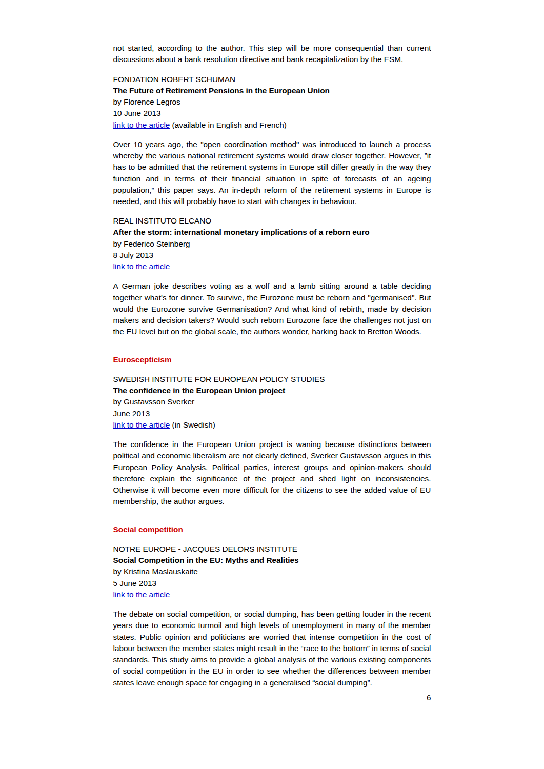not started, according to the author. This step will be more consequential than current discussions about a bank resolution directive and bank recapitalization by the ESM.
FONDATION ROBERT SCHUMAN
The Future of Retirement Pensions in the European Union
by Florence Legros
10 June 2013
link to the article (available in English and French)
Over 10 years ago, the "open coordination method" was introduced to launch a process whereby the various national retirement systems would draw closer together. However, ”it has to be admitted that the retirement systems in Europe still differ greatly in the way they function and in terms of their financial situation in spite of forecasts of an ageing population,” this paper says. An in-depth reform of the retirement systems in Europe is needed, and this will probably have to start with changes in behaviour.
REAL INSTITUTO ELCANO
After the storm: international monetary implications of a reborn euro
by Federico Steinberg
8 July 2013
link to the article
A German joke describes voting as a wolf and a lamb sitting around a table deciding together what's for dinner. To survive, the Eurozone must be reborn and "germanised". But would the Eurozone survive Germanisation? And what kind of rebirth, made by decision makers and decision takers? Would such reborn Eurozone face the challenges not just on the EU level but on the global scale, the authors wonder, harking back to Bretton Woods.
Euroscepticism
SWEDISH INSTITUTE FOR EUROPEAN POLICY STUDIES
The confidence in the European Union project
by Gustavsson Sverker
June 2013
link to the article (in Swedish)
The confidence in the European Union project is waning because distinctions between political and economic liberalism are not clearly defined, Sverker Gustavsson argues in this European Policy Analysis. Political parties, interest groups and opinion-makers should therefore explain the significance of the project and shed light on inconsistencies. Otherwise it will become even more difficult for the citizens to see the added value of EU membership, the author argues.
Social competition
NOTRE EUROPE - JACQUES DELORS INSTITUTE
Social Competition in the EU: Myths and Realities
by Kristina Maslauskaite
5 June 2013
link to the article
The debate on social competition, or social dumping, has been getting louder in the recent years due to economic turmoil and high levels of unemployment in many of the member states. Public opinion and politicians are worried that intense competition in the cost of labour between the member states might result in the “race to the bottom” in terms of social standards. This study aims to provide a global analysis of the various existing components of social competition in the EU in order to see whether the differences between member states leave enough space for engaging in a generalised “social dumping”.
6